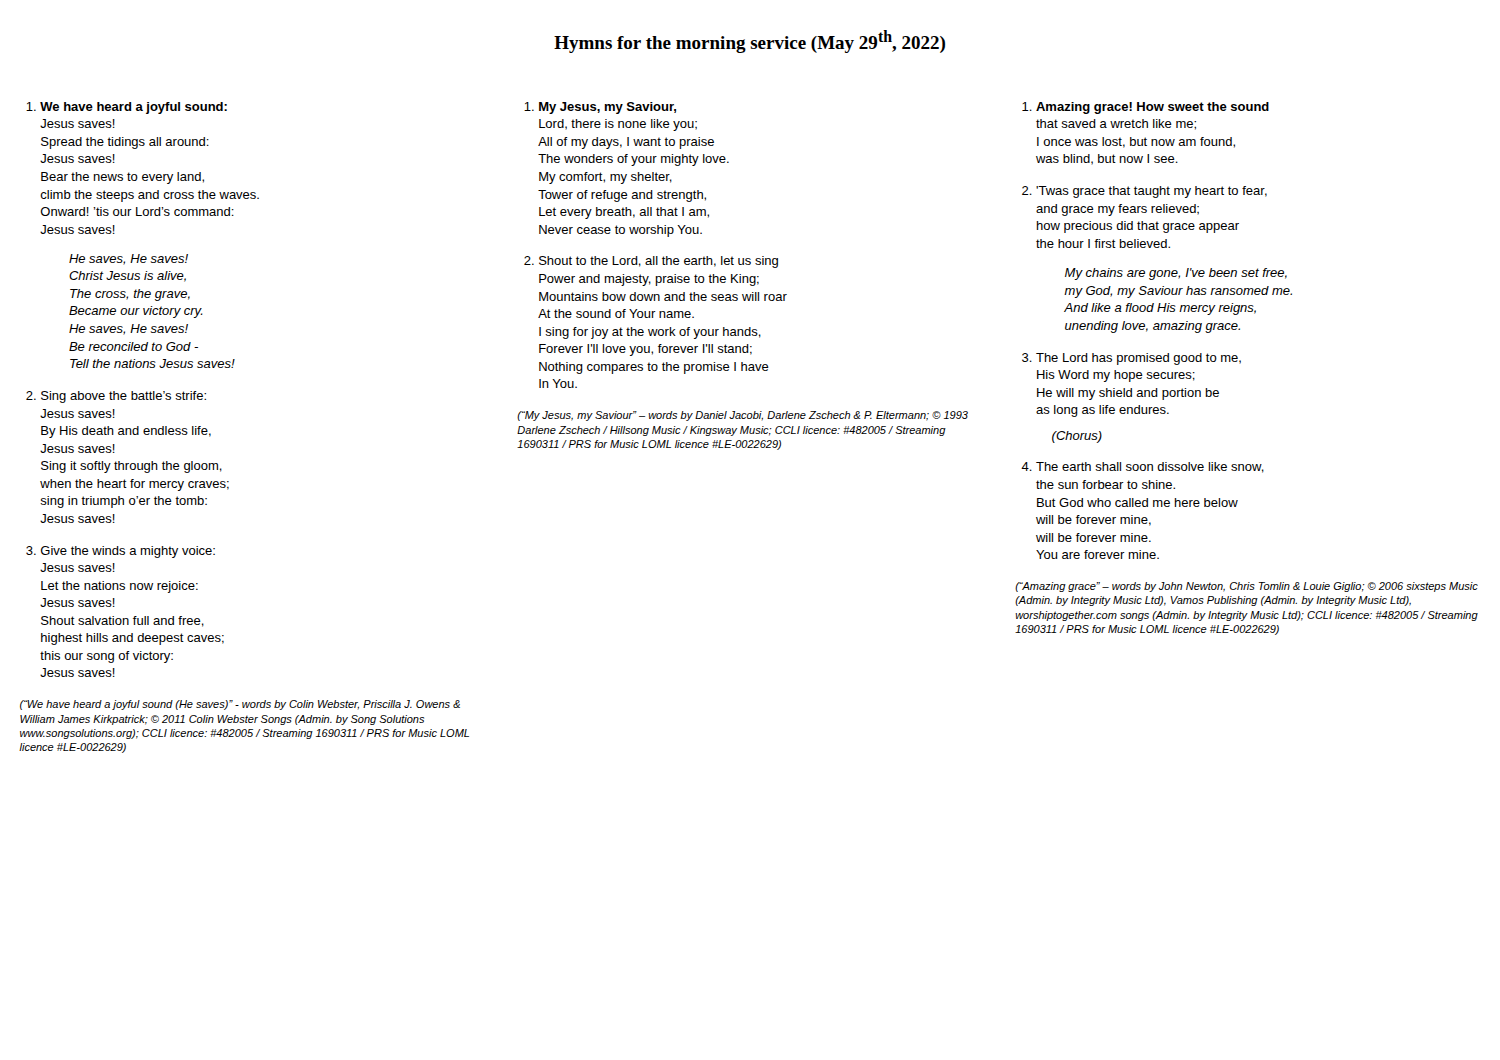Hymns for the morning service (May 29th, 2022)
We have heard a joyful sound:
Jesus saves!
Spread the tidings all around:
Jesus saves!
Bear the news to every land,
climb the steeps and cross the waves.
Onward! ’tis our Lord’s command:
Jesus saves!
He saves, He saves!
Christ Jesus is alive,
The cross, the grave,
Became our victory cry.
He saves, He saves!
Be reconciled to God -
Tell the nations Jesus saves!
Sing above the battle’s strife:
Jesus saves!
By His death and endless life,
Jesus saves!
Sing it softly through the gloom,
when the heart for mercy craves;
sing in triumph o’er the tomb:
Jesus saves!
Give the winds a mighty voice:
Jesus saves!
Let the nations now rejoice:
Jesus saves!
Shout salvation full and free,
highest hills and deepest caves;
this our song of victory:
Jesus saves!
(“We have heard a joyful sound (He saves)” - words by Colin Webster, Priscilla J. Owens & William James Kirkpatrick; © 2011 Colin Webster Songs (Admin. by Song Solutions www.songsolutions.org); CCLI licence: #482005 / Streaming 1690311 / PRS for Music LOML licence #LE-0022629)
My Jesus, my Saviour,
Lord, there is none like you;
All of my days, I want to praise
The wonders of your mighty love.
My comfort, my shelter,
Tower of refuge and strength,
Let every breath, all that I am,
Never cease to worship You.
Shout to the Lord, all the earth, let us sing
Power and majesty, praise to the King;
Mountains bow down and the seas will roar
At the sound of Your name.
I sing for joy at the work of your hands,
Forever I'll love you, forever I'll stand;
Nothing compares to the promise I have
In You.
(“My Jesus, my Saviour” – words by Daniel Jacobi, Darlene Zschech & P. Eltermann; © 1993 Darlene Zschech / Hillsong Music / Kingsway Music; CCLI licence: #482005 / Streaming 1690311 / PRS for Music LOML licence #LE-0022629)
Amazing grace! How sweet the sound
that saved a wretch like me;
I once was lost, but now am found,
was blind, but now I see.
'Twas grace that taught my heart to fear,
and grace my fears relieved;
how precious did that grace appear
the hour I first believed.
My chains are gone, I've been set free,
my God, my Saviour has ransomed me.
And like a flood His mercy reigns,
unending love, amazing grace.
The Lord has promised good to me,
His Word my hope secures;
He will my shield and portion be
as long as life endures.
(Chorus)
The earth shall soon dissolve like snow,
the sun forbear to shine.
But God who called me here below
will be forever mine,
will be forever mine.
You are forever mine.
(“Amazing grace” – words by John Newton, Chris Tomlin & Louie Giglio; © 2006 sixsteps Music (Admin. by Integrity Music Ltd), Vamos Publishing (Admin. by Integrity Music Ltd), worshiptogether.com songs (Admin. by Integrity Music Ltd); CCLI licence: #482005 / Streaming 1690311 / PRS for Music LOML licence #LE-0022629)